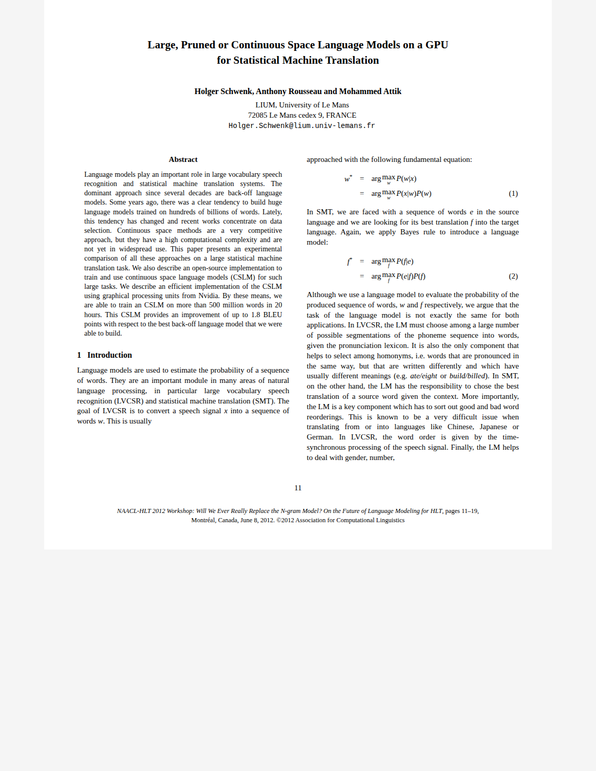Large, Pruned or Continuous Space Language Models on a GPU
for Statistical Machine Translation
Holger Schwenk, Anthony Rousseau and Mohammed Attik
LIUM, University of Le Mans
72085 Le Mans cedex 9, FRANCE
Holger.Schwenk@lium.univ-lemans.fr
Abstract
Language models play an important role in large vocabulary speech recognition and statistical machine translation systems. The dominant approach since several decades are back-off language models. Some years ago, there was a clear tendency to build huge language models trained on hundreds of billions of words. Lately, this tendency has changed and recent works concentrate on data selection. Continuous space methods are a very competitive approach, but they have a high computational complexity and are not yet in widespread use. This paper presents an experimental comparison of all these approaches on a large statistical machine translation task. We also describe an open-source implementation to train and use continuous space language models (CSLM) for such large tasks. We describe an efficient implementation of the CSLM using graphical processing units from Nvidia. By these means, we are able to train an CSLM on more than 500 million words in 20 hours. This CSLM provides an improvement of up to 1.8 BLEU points with respect to the best back-off language model that we were able to build.
1 Introduction
Language models are used to estimate the probability of a sequence of words. They are an important module in many areas of natural language processing, in particular large vocabulary speech recognition (LVCSR) and statistical machine translation (SMT). The goal of LVCSR is to convert a speech signal x into a sequence of words w. This is usually
approached with the following fundamental equation:
| w * | = | arg max w P ( w / x ) | |
| | = | arg max w P ( x / w ) P ( w ) | (1) |
In SMT, we are faced with a sequence of words e in the source language and we are looking for its best translation f into the target language. Again, we apply Bayes rule to introduce a language model:
| f * | = | arg max f P ( f / e ) | |
| | = | arg max f P ( e / f ) P ( f ) | (2) |
Although we use a language model to evaluate the probability of the produced sequence of words, w and f respectively, we argue that the task of the language model is not exactly the same for both applications. In LVCSR, the LM must choose among a large number of possible segmentations of the phoneme sequence into words, given the pronunciation lexicon. It is also the only component that helps to select among homonyms, i.e. words that are pronounced in the same way, but that are written differently and which have usually different meanings (e.g. ate/eight or build/billed). In SMT, on the other hand, the LM has the responsibility to chose the best translation of a source word given the context. More importantly, the LM is a key component which has to sort out good and bad word reorderings. This is known to be a very difficult issue when translating from or into languages like Chinese, Japanese or German. In LVCSR, the word order is given by the time-synchronous processing of the speech signal. Finally, the LM helps to deal with gender, number,
11
NAACL-HLT 2012 Workshop: Will We Ever Really Replace the N-gram Model? On the Future of Language Modeling for HLT, pages 11–19,
Montréal, Canada, June 8, 2012. ©2012 Association for Computational Linguistics